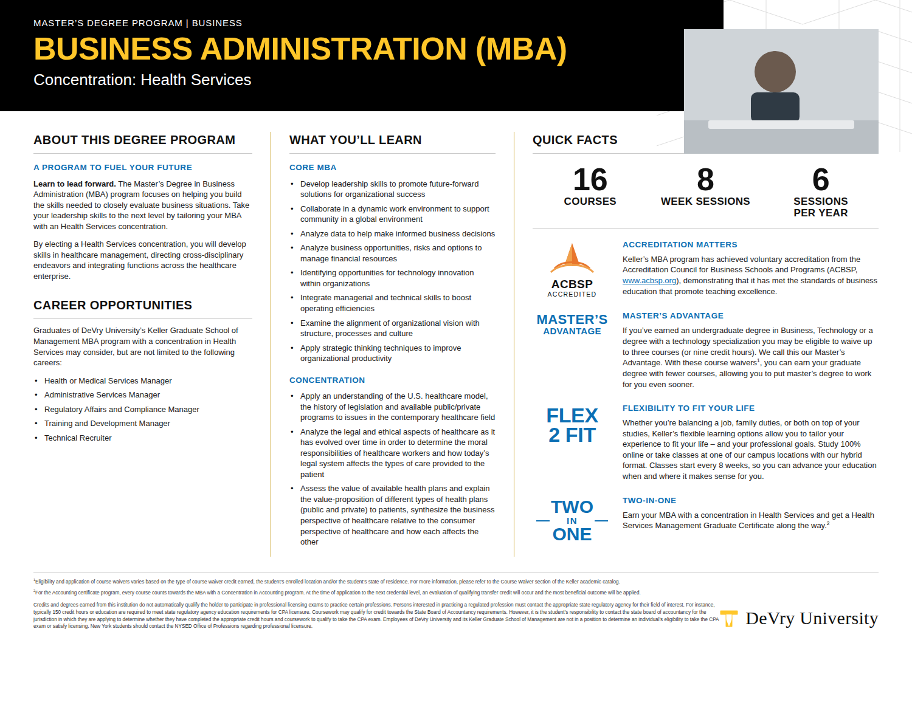Master’s Degree Program | Business
Business Administration (MBA)
Concentration: Health Services
About This Degree Program
A Program to Fuel Your Future
Learn to lead forward. The Master’s Degree in Business Administration (MBA) program focuses on helping you build the skills needed to closely evaluate business situations. Take your leadership skills to the next level by tailoring your MBA with an Health Services concentration.
By electing a Health Services concentration, you will develop skills in healthcare management, directing cross-disciplinary endeavors and integrating functions across the healthcare enterprise.
Career Opportunities
Graduates of DeVry University’s Keller Graduate School of Management MBA program with a concentration in Health Services may consider, but are not limited to the following careers:
Health or Medical Services Manager
Administrative Services Manager
Regulatory Affairs and Compliance Manager
Training and Development Manager
Technical Recruiter
What You’ll Learn
Core MBA
Develop leadership skills to promote future-forward solutions for organizational success
Collaborate in a dynamic work environment to support community in a global environment
Analyze data to help make informed business decisions
Analyze business opportunities, risks and options to manage financial resources
Identifying opportunities for technology innovation within organizations
Integrate managerial and technical skills to boost operating efficiencies
Examine the alignment of organizational vision with structure, processes and culture
Apply strategic thinking techniques to improve organizational productivity
Concentration
Apply an understanding of the U.S. healthcare model, the history of legislation and available public/private programs to issues in the contemporary healthcare field
Analyze the legal and ethical aspects of healthcare as it has evolved over time in order to determine the moral responsibilities of healthcare workers and how today’s legal system affects the types of care provided to the patient
Assess the value of available health plans and explain the value-proposition of different types of health plans (public and private) to patients, synthesize the business perspective of healthcare relative to the consumer perspective of healthcare and how each affects the other
Quick Facts
16 Courses
8 Week Sessions
6 Sessions
Per Year
ACBSP ACCREDITED
Accreditation Matters
Keller’s MBA program has achieved voluntary accreditation from the Accreditation Council for Business Schools and Programs (ACBSP, www.acbsp.org), demonstrating that it has met the standards of business education that promote teaching excellence.
MASTER’S ADVANTAGE
Master’s Advantage
If you’ve earned an undergraduate degree in Business, Technology or a degree with a technology specialization you may be eligible to waive up to three courses (or nine credit hours). We call this our Master’s Advantage. With these course waivers1, you can earn your graduate degree with fewer courses, allowing you to put master’s degree to work for you even sooner.
FLEX
2 FIT
Flexibility to Fit Your Life
Whether you’re balancing a job, family duties, or both on top of your studies, Keller’s flexible learning options allow you to tailor your experience to fit your life – and your professional goals. Study 100% online or take classes at one of our campus locations with our hybrid format. Classes start every 8 weeks, so you can advance your education when and where it makes sense for you.
TWO IN ONE
Two-in-One
Earn your MBA with a concentration in Health Services and get a Health Services Management Graduate Certificate along the way.2
1Eligibility and application of course waivers varies based on the type of course waiver credit earned, the student’s enrolled location and/or the student’s state of residence. For more information, please refer to the Course Waiver section of the Keller academic catalog.
2For the Accounting certificate program, every course counts towards the MBA with a Concentration in Accounting program. At the time of application to the next credential level, an evaluation of qualifying transfer credit will occur and the most beneficial outcome will be applied.
Credits and degrees earned from this institution do not automatically qualify the holder to participate in professional licensing exams to practice certain professions. Persons interested in practicing a regulated profession must contact the appropriate state regulatory agency for their field of interest. For instance, typically 150 credit hours or education are required to meet state regulatory agency education requirements for CPA licensure. Coursework may qualify for credit towards the State Board of Accountancy requirements. However, it is the student’s responsibility to contact the state board of accountancy for the jurisdiction in which they are applying to determine whether they have completed the appropriate credit hours and coursework to qualify to take the CPA exam. Employees of DeVry University and its Keller Graduate School of Management are not in a position to determine an individual’s eligibility to take the CPA exam or satisfy licensing. New York students should contact the NYSED Office of Professions regarding professional licensure.
DeVry University